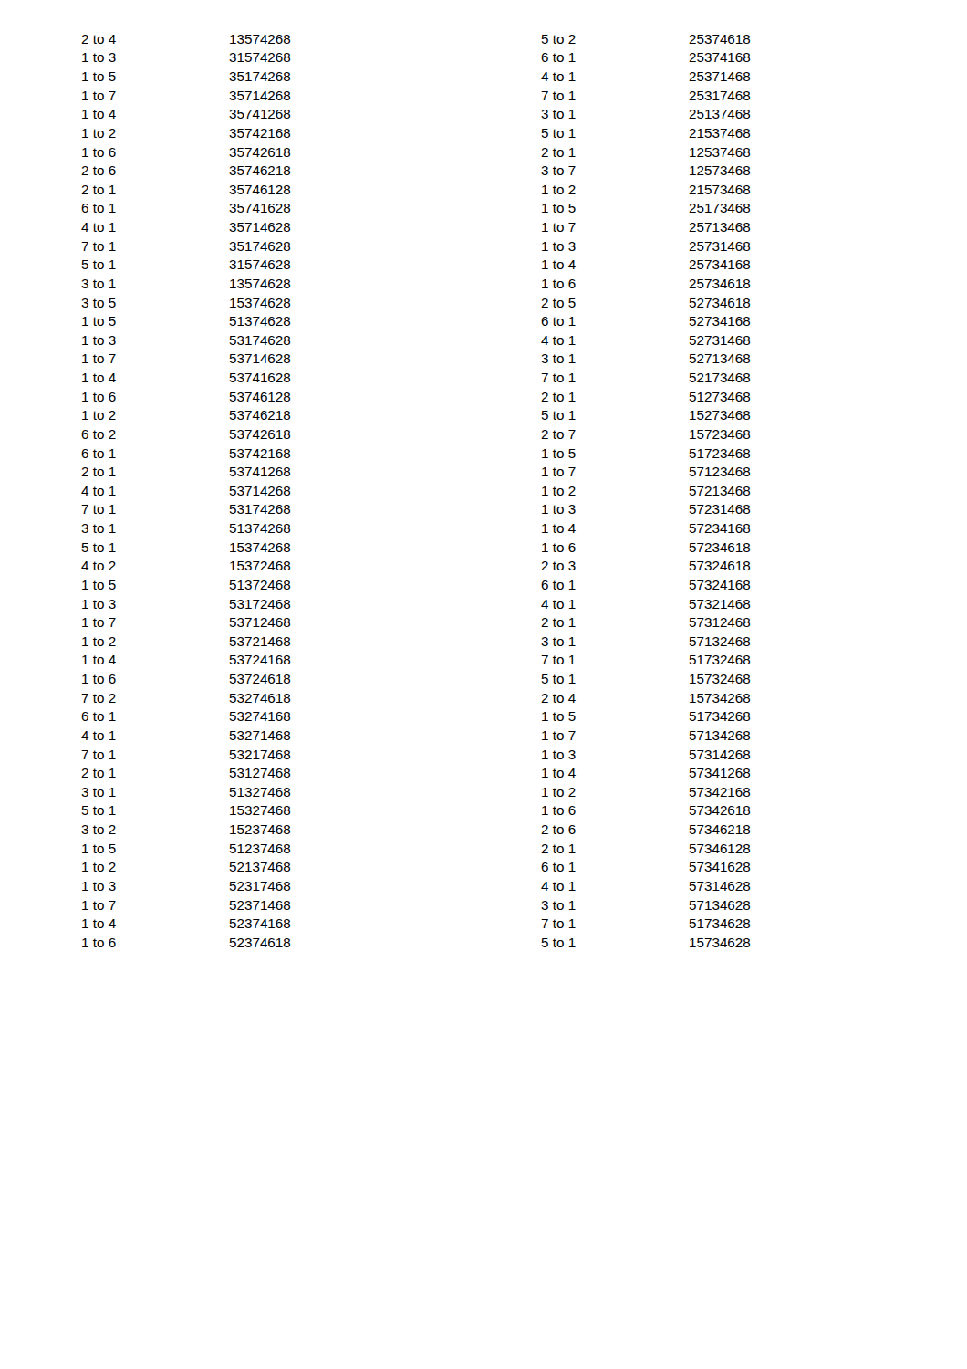| 2 to 4 | 13574268 | | 5 to 2 | 25374618 |
| 1 to 3 | 31574268 | | 6 to 1 | 25374168 |
| 1 to 5 | 35174268 | | 4 to 1 | 25371468 |
| 1 to 7 | 35714268 | | 7 to 1 | 25317468 |
| 1 to 4 | 35741268 | | 3 to 1 | 25137468 |
| 1 to 2 | 35742168 | | 5 to 1 | 21537468 |
| 1 to 6 | 35742618 | | 2 to 1 | 12537468 |
| 2 to 6 | 35746218 | | 3 to 7 | 12573468 |
| 2 to 1 | 35746128 | | 1 to 2 | 21573468 |
| 6 to 1 | 35741628 | | 1 to 5 | 25173468 |
| 4 to 1 | 35714628 | | 1 to 7 | 25713468 |
| 7 to 1 | 35174628 | | 1 to 3 | 25731468 |
| 5 to 1 | 31574628 | | 1 to 4 | 25734168 |
| 3 to 1 | 13574628 | | 1 to 6 | 25734618 |
| 3 to 5 | 15374628 | | 2 to 5 | 52734618 |
| 1 to 5 | 51374628 | | 6 to 1 | 52734168 |
| 1 to 3 | 53174628 | | 4 to 1 | 52731468 |
| 1 to 7 | 53714628 | | 3 to 1 | 52713468 |
| 1 to 4 | 53741628 | | 7 to 1 | 52173468 |
| 1 to 6 | 53746128 | | 2 to 1 | 51273468 |
| 1 to 2 | 53746218 | | 5 to 1 | 15273468 |
| 6 to 2 | 53742618 | | 2 to 7 | 15723468 |
| 6 to 1 | 53742168 | | 1 to 5 | 51723468 |
| 2 to 1 | 53741268 | | 1 to 7 | 57123468 |
| 4 to 1 | 53714268 | | 1 to 2 | 57213468 |
| 7 to 1 | 53174268 | | 1 to 3 | 57231468 |
| 3 to 1 | 51374268 | | 1 to 4 | 57234168 |
| 5 to 1 | 15374268 | | 1 to 6 | 57234618 |
| 4 to 2 | 15372468 | | 2 to 3 | 57324618 |
| 1 to 5 | 51372468 | | 6 to 1 | 57324168 |
| 1 to 3 | 53172468 | | 4 to 1 | 57321468 |
| 1 to 7 | 53712468 | | 2 to 1 | 57312468 |
| 1 to 2 | 53721468 | | 3 to 1 | 57132468 |
| 1 to 4 | 53724168 | | 7 to 1 | 51732468 |
| 1 to 6 | 53724618 | | 5 to 1 | 15732468 |
| 7 to 2 | 53274618 | | 2 to 4 | 15734268 |
| 6 to 1 | 53274168 | | 1 to 5 | 51734268 |
| 4 to 1 | 53271468 | | 1 to 7 | 57134268 |
| 7 to 1 | 53217468 | | 1 to 3 | 57314268 |
| 2 to 1 | 53127468 | | 1 to 4 | 57341268 |
| 3 to 1 | 51327468 | | 1 to 2 | 57342168 |
| 5 to 1 | 15327468 | | 1 to 6 | 57342618 |
| 3 to 2 | 15237468 | | 2 to 6 | 57346218 |
| 1 to 5 | 51237468 | | 2 to 1 | 57346128 |
| 1 to 2 | 52137468 | | 6 to 1 | 57341628 |
| 1 to 3 | 52317468 | | 4 to 1 | 57314628 |
| 1 to 7 | 52371468 | | 3 to 1 | 57134628 |
| 1 to 4 | 52374168 | | 7 to 1 | 51734628 |
| 1 to 6 | 52374618 | | 5 to 1 | 15734628 |